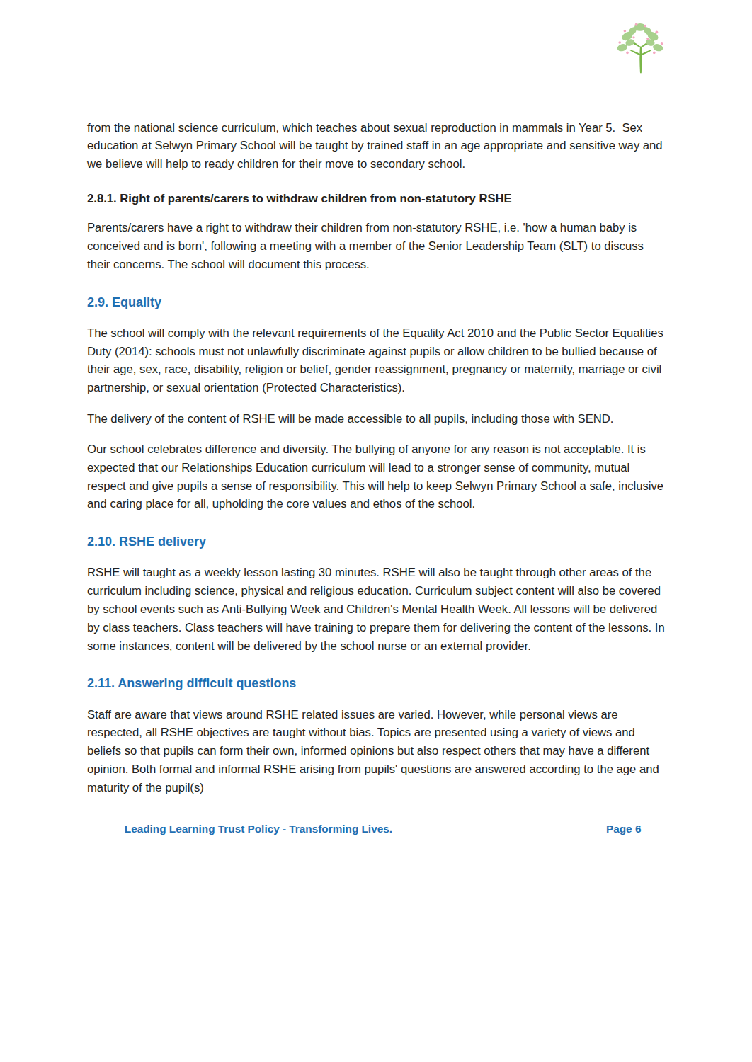from the national science curriculum, which teaches about sexual reproduction in mammals in Year 5. Sex education at Selwyn Primary School will be taught by trained staff in an age appropriate and sensitive way and we believe will help to ready children for their move to secondary school.
2.8.1. Right of parents/carers to withdraw children from non-statutory RSHE
Parents/carers have a right to withdraw their children from non-statutory RSHE, i.e. 'how a human baby is conceived and is born', following a meeting with a member of the Senior Leadership Team (SLT) to discuss their concerns. The school will document this process.
2.9. Equality
The school will comply with the relevant requirements of the Equality Act 2010 and the Public Sector Equalities Duty (2014): schools must not unlawfully discriminate against pupils or allow children to be bullied because of their age, sex, race, disability, religion or belief, gender reassignment, pregnancy or maternity, marriage or civil partnership, or sexual orientation (Protected Characteristics).
The delivery of the content of RSHE will be made accessible to all pupils, including those with SEND.
Our school celebrates difference and diversity. The bullying of anyone for any reason is not acceptable. It is expected that our Relationships Education curriculum will lead to a stronger sense of community, mutual respect and give pupils a sense of responsibility. This will help to keep Selwyn Primary School a safe, inclusive and caring place for all, upholding the core values and ethos of the school.
2.10. RSHE delivery
RSHE will taught as a weekly lesson lasting 30 minutes. RSHE will also be taught through other areas of the curriculum including science, physical and religious education. Curriculum subject content will also be covered by school events such as Anti-Bullying Week and Children's Mental Health Week. All lessons will be delivered by class teachers. Class teachers will have training to prepare them for delivering the content of the lessons. In some instances, content will be delivered by the school nurse or an external provider.
2.11. Answering difficult questions
Staff are aware that views around RSHE related issues are varied. However, while personal views are respected, all RSHE objectives are taught without bias. Topics are presented using a variety of views and beliefs so that pupils can form their own, informed opinions but also respect others that may have a different opinion. Both formal and informal RSHE arising from pupils' questions are answered according to the age and maturity of the pupil(s)
Leading Learning Trust Policy - Transforming Lives. Page 6